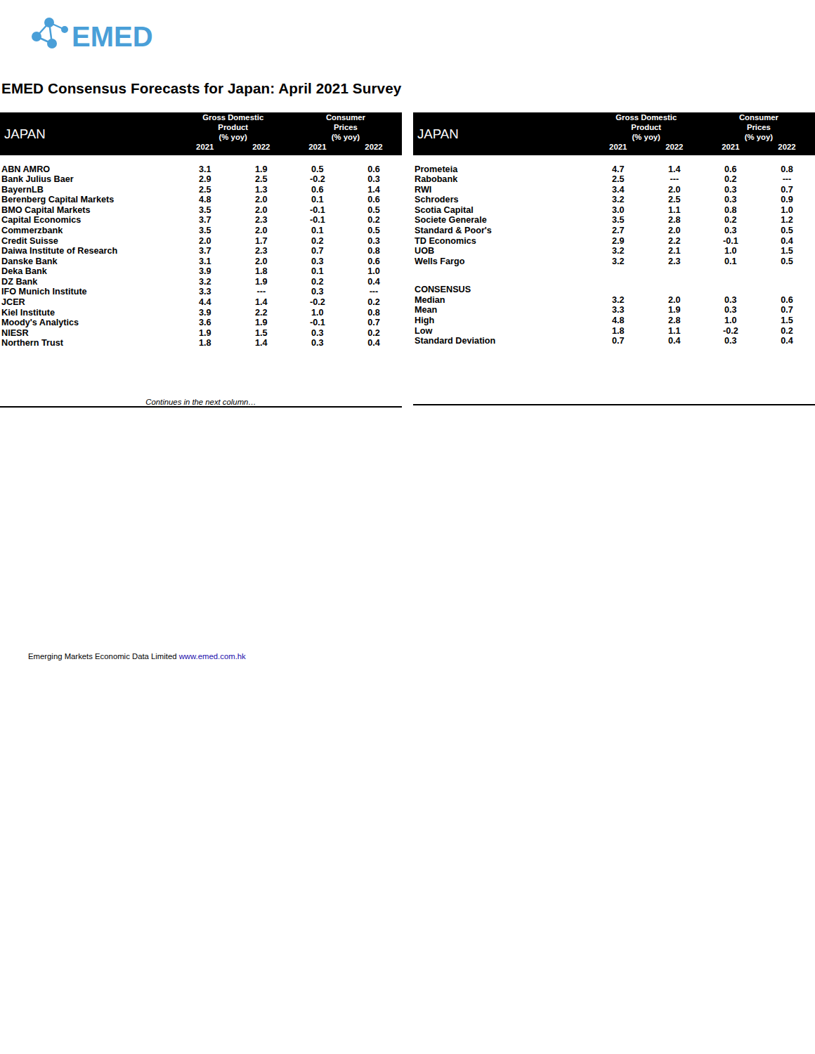EMED
EMED Consensus Forecasts for Japan: April 2021 Survey
| / JAPAN / Gross Domestic Product (% yoy) / Consumer Prices (% yoy) / / 2021 / 2022 / 2021 / 2022 / / ABN AMRO / 3.1 / 1.9 / 0.5 / 0.6 / / Bank Julius Baer / 2.9 / 2.5 / -0.2 / 0.3 / / BayernLB / 2.5 / 1.3 / 0.6 / 1.4 / / Berenberg Capital Markets / 4.8 / 2.0 / 0.1 / 0.6 / / BMO Capital Markets / 3.5 / 2.0 / -0.1 / 0.5 / / Capital Economics / 3.7 / 2.3 / -0.1 / 0.2 / / Commerzbank / 3.5 / 2.0 / 0.1 / 0.5 / / Credit Suisse / 2.0 / 1.7 / 0.2 / 0.3 / / Daiwa Institute of Research / 3.7 / 2.3 / 0.7 / 0.8 / / Danske Bank / 3.1 / 2.0 / 0.3 / 0.6 / / Deka Bank / 3.9 / 1.8 / 0.1 / 1.0 / / DZ Bank / 3.2 / 1.9 / 0.2 / 0.4 / / IFO Munich Institute / 3.3 / --- / 0.3 / --- / / JCER / 4.4 / 1.4 / -0.2 / 0.2 / / Kiel Institute / 3.9 / 2.2 / 1.0 / 0.8 / / Moody's Analytics / 3.6 / 1.9 / -0.1 / 0.7 / / NIESR / 1.9 / 1.5 / 0.3 / 0.2 / / Northern Trust / 1.8 / 1.4 / 0.3 / 0.4 / / Continues in the next column… / | | / JAPAN / Gross Domestic Product (% yoy) / Consumer Prices (% yoy) / / 2021 / 2022 / 2021 / 2022 / / Prometeia / 4.7 / 1.4 / 0.6 / 0.8 / / Rabobank / 2.5 / --- / 0.2 / --- / / RWI / 3.4 / 2.0 / 0.3 / 0.7 / / Schroders / 3.2 / 2.5 / 0.3 / 0.9 / / Scotia Capital / 3.0 / 1.1 / 0.8 / 1.0 / / Societe Generale / 3.5 / 2.8 / 0.2 / 1.2 / / Standard & Poor's / 2.7 / 2.0 / 0.3 / 0.5 / / TD Economics / 2.9 / 2.2 / -0.1 / 0.4 / / UOB / 3.2 / 2.1 / 1.0 / 1.5 / / Wells Fargo / 3.2 / 2.3 / 0.1 / 0.5 / / CONSENSUS / / / / / / Median / 3.2 / 2.0 / 0.3 / 0.6 / / Mean / 3.3 / 1.9 / 0.3 / 0.7 / / High / 4.8 / 2.8 / 1.0 / 1.5 / / Low / 1.8 / 1.1 / -0.2 / 0.2 / / Standard Deviation / 0.7 / 0.4 / 0.3 / 0.4 / |
Emerging Markets Economic Data Limited www.emed.com.hk